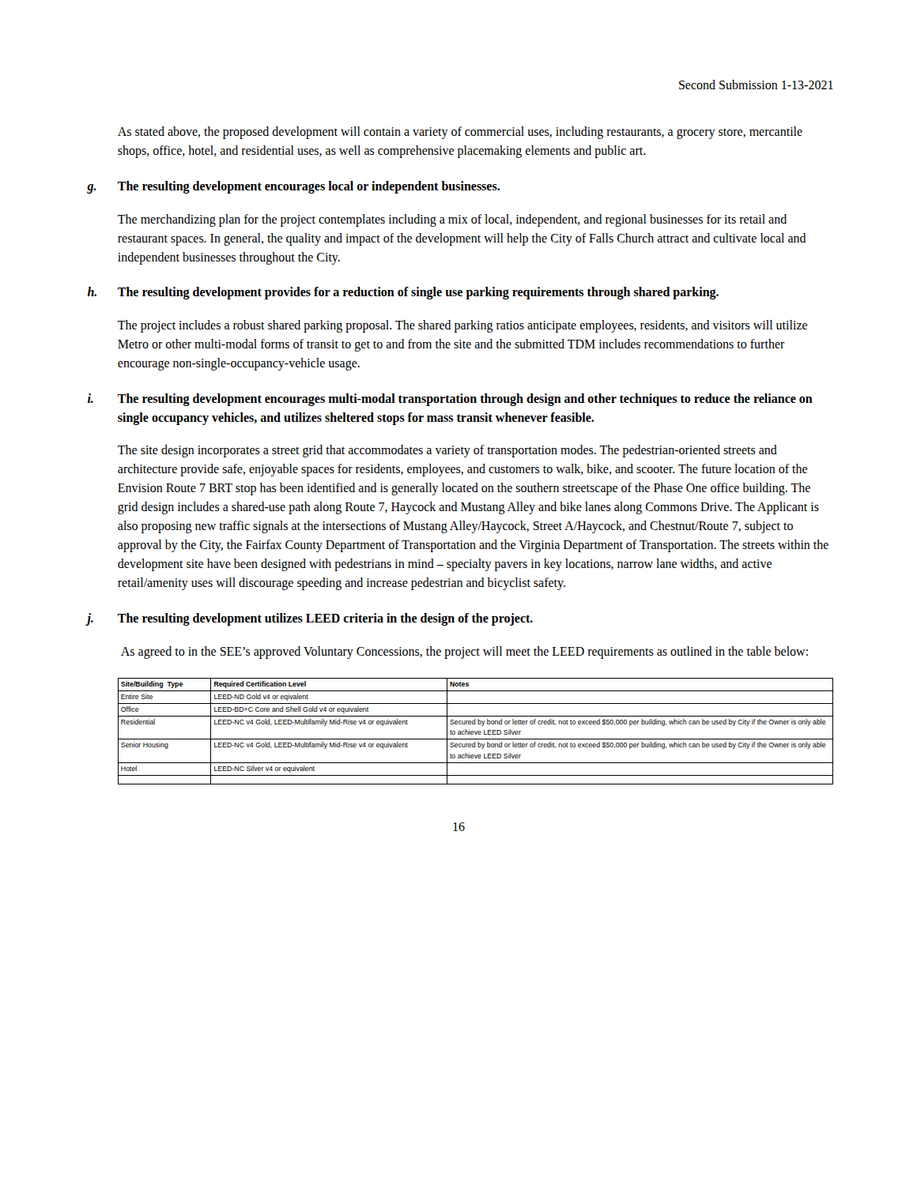Second Submission 1-13-2021
As stated above, the proposed development will contain a variety of commercial uses, including restaurants, a grocery store, mercantile shops, office, hotel, and residential uses, as well as comprehensive placemaking elements and public art.
g.
The resulting development encourages local or independent businesses.
The merchandizing plan for the project contemplates including a mix of local, independent, and regional businesses for its retail and restaurant spaces. In general, the quality and impact of the development will help the City of Falls Church attract and cultivate local and independent businesses throughout the City.
h.
The resulting development provides for a reduction of single use parking requirements through shared parking.
The project includes a robust shared parking proposal. The shared parking ratios anticipate employees, residents, and visitors will utilize Metro or other multi-modal forms of transit to get to and from the site and the submitted TDM includes recommendations to further encourage non-single-occupancy-vehicle usage.
i.
The resulting development encourages multi-modal transportation through design and other techniques to reduce the reliance on single occupancy vehicles, and utilizes sheltered stops for mass transit whenever feasible.
The site design incorporates a street grid that accommodates a variety of transportation modes. The pedestrian-oriented streets and architecture provide safe, enjoyable spaces for residents, employees, and customers to walk, bike, and scooter. The future location of the Envision Route 7 BRT stop has been identified and is generally located on the southern streetscape of the Phase One office building. The grid design includes a shared-use path along Route 7, Haycock and Mustang Alley and bike lanes along Commons Drive. The Applicant is also proposing new traffic signals at the intersections of Mustang Alley/Haycock, Street A/Haycock, and Chestnut/Route 7, subject to approval by the City, the Fairfax County Department of Transportation and the Virginia Department of Transportation. The streets within the development site have been designed with pedestrians in mind – specialty pavers in key locations, narrow lane widths, and active retail/amenity uses will discourage speeding and increase pedestrian and bicyclist safety.
j.
The resulting development utilizes LEED criteria in the design of the project.
As agreed to in the SEE’s approved Voluntary Concessions, the project will meet the LEED requirements as outlined in the table below:
| Site/Building Type | Required Certification Level | Notes |
| --- | --- | --- |
| Entire Site | LEED-ND Gold v4 or eqivalent | |
| Office | LEED-BD+C Core and Shell Gold v4 or equivalent | |
| Residential | LEED-NC v4 Gold, LEED-Multifamily Mid-Rise v4 or equivalent | Secured by bond or letter of credit, not to exceed $50,000 per building, which can be used by City if the Owner is only able to achieve LEED Silver |
| Senior Housing | LEED-NC v4 Gold, LEED-Multifamily Mid-Rise v4 or equivalent | Secured by bond or letter of credit, not to exceed $50,000 per building, which can be used by City if the Owner is only able to achieve LEED Silver |
| Hotel | LEED-NC Silver v4 or equivalent | |
16